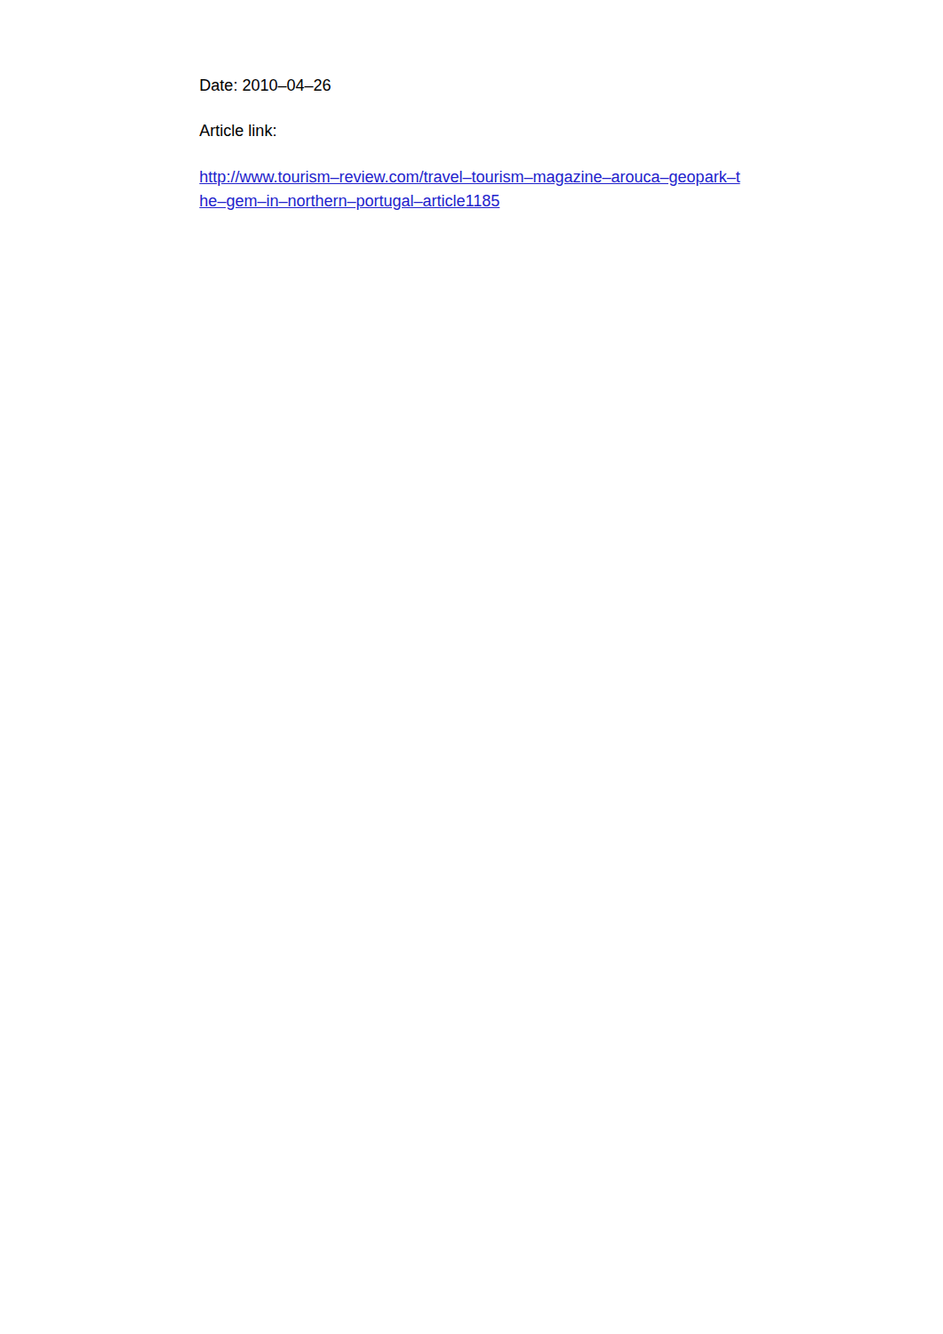Date: 2010–04–26
Article link:
http://www.tourism–review.com/travel–tourism–magazine–arouca–geopark–the–gem–in–northern–portugal–article1185